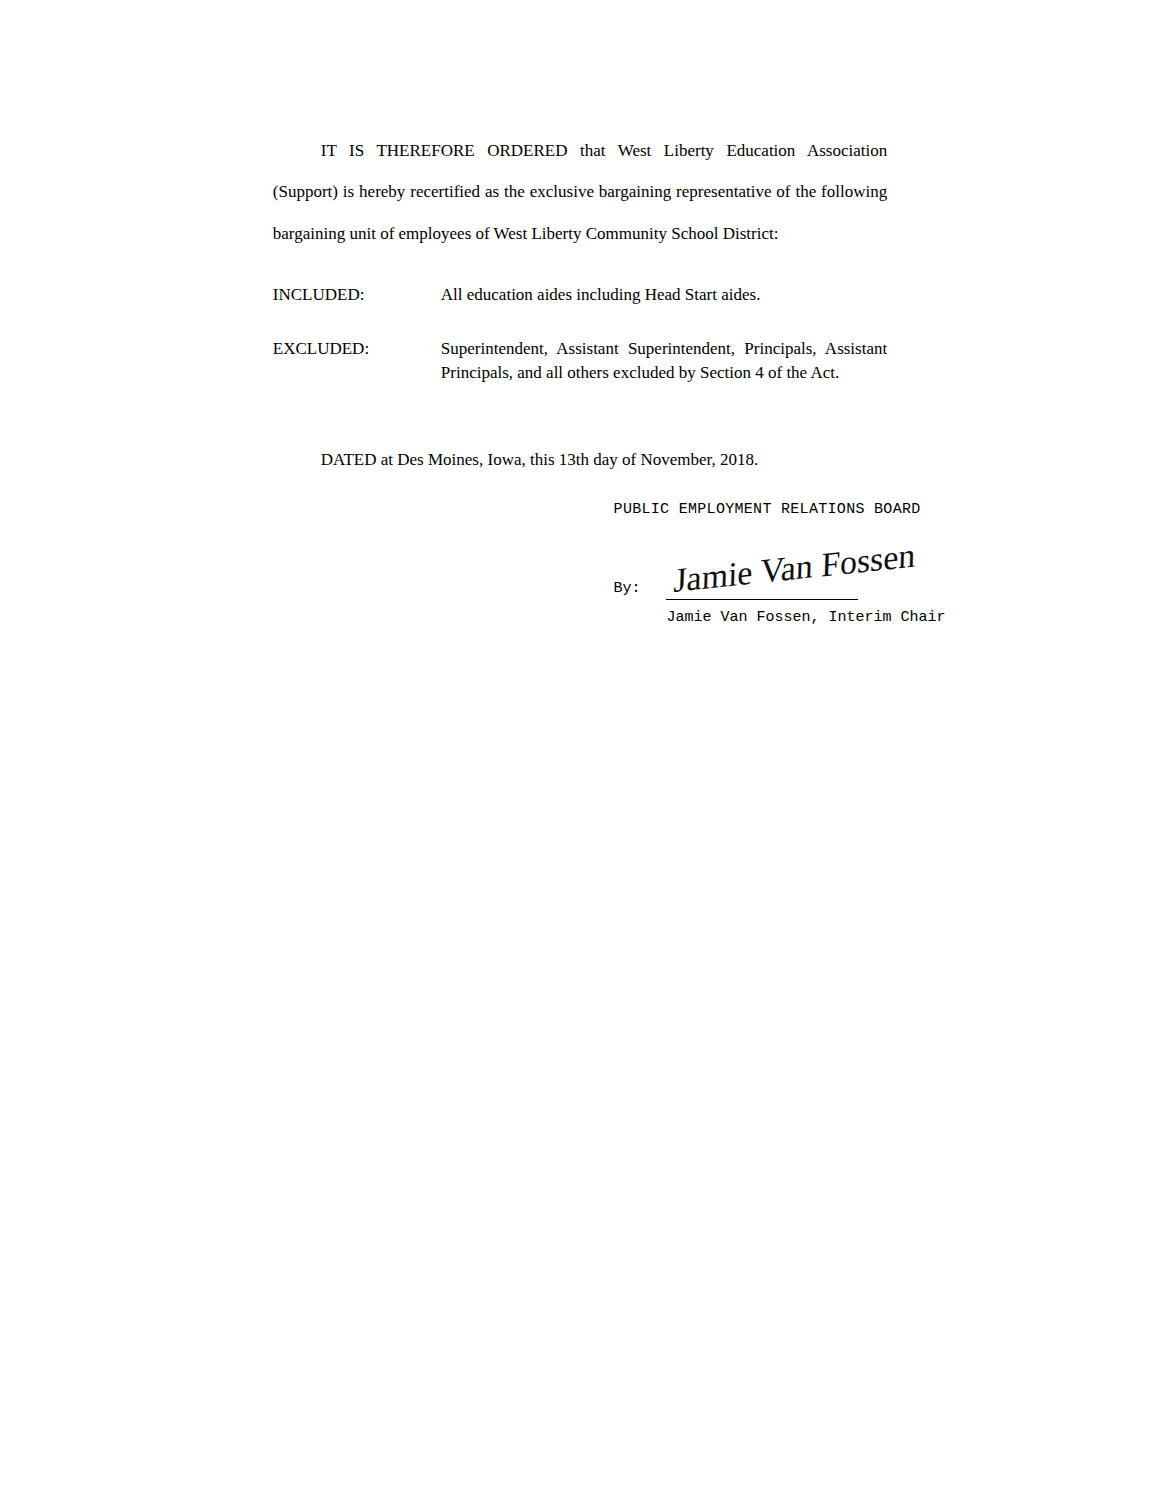IT IS THEREFORE ORDERED that West Liberty Education Association (Support) is hereby recertified as the exclusive bargaining representative of the following bargaining unit of employees of West Liberty Community School District:
| INCLUDED: | All education aides including Head Start aides. |
| EXCLUDED: | Superintendent, Assistant Superintendent, Principals, Assistant Principals, and all others excluded by Section 4 of the Act. |
DATED at Des Moines, Iowa, this 13th day of November, 2018.
PUBLIC EMPLOYMENT RELATIONS BOARD
By: Jamie Van Fossen
Jamie Van Fossen, Interim Chair